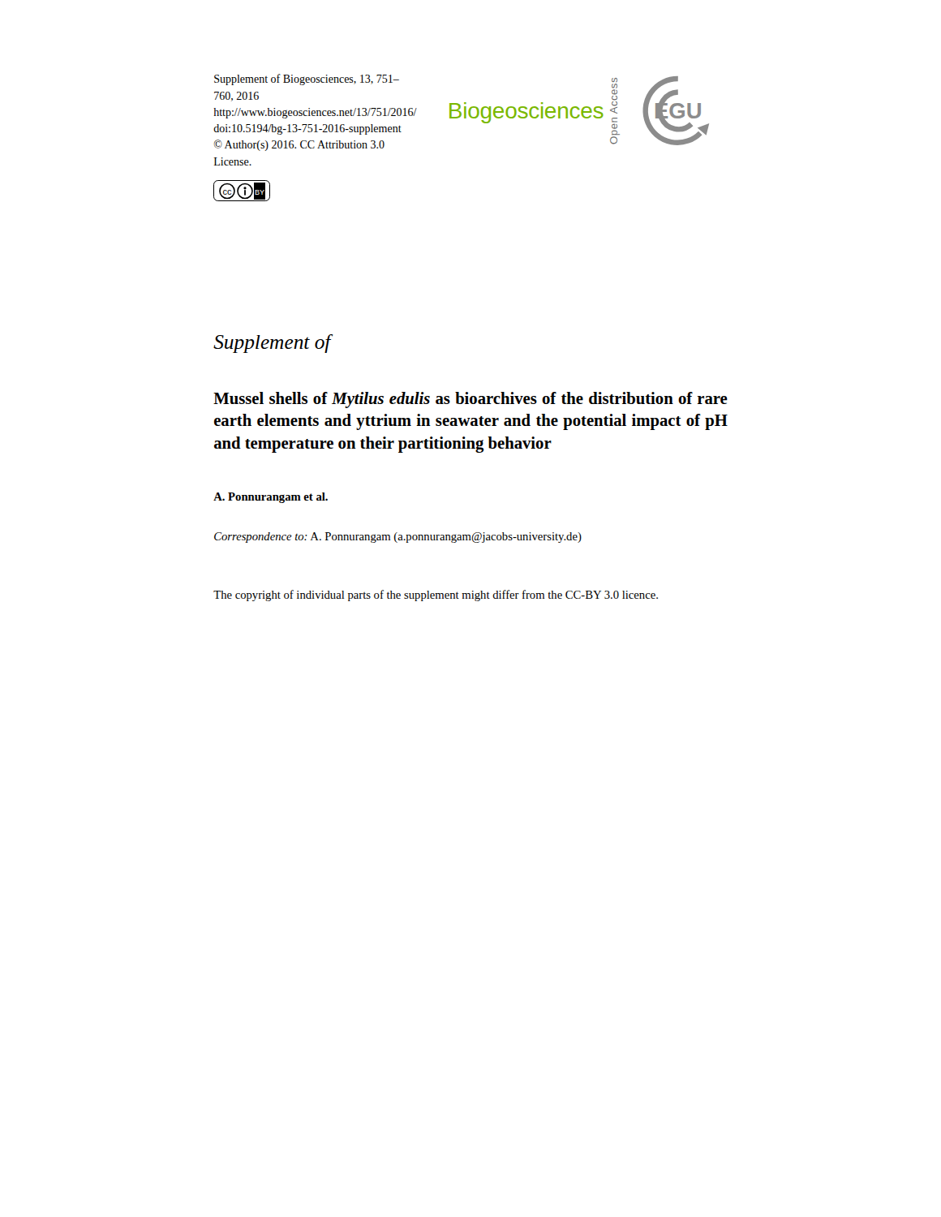Supplement of Biogeosciences, 13, 751–760, 2016
http://www.biogeosciences.net/13/751/2016/
doi:10.5194/bg-13-751-2016-supplement
© Author(s) 2016. CC Attribution 3.0 License.
cc BY
Biogeosciences Open Access EGU
Supplement of
Mussel shells of Mytilus edulis as bioarchives of the distribution of rare earth elements and yttrium in seawater and the potential impact of pH and temperature on their partitioning behavior
A. Ponnurangam et al.
Correspondence to: A. Ponnurangam (a.ponnurangam@jacobs-university.de)
The copyright of individual parts of the supplement might differ from the CC-BY 3.0 licence.